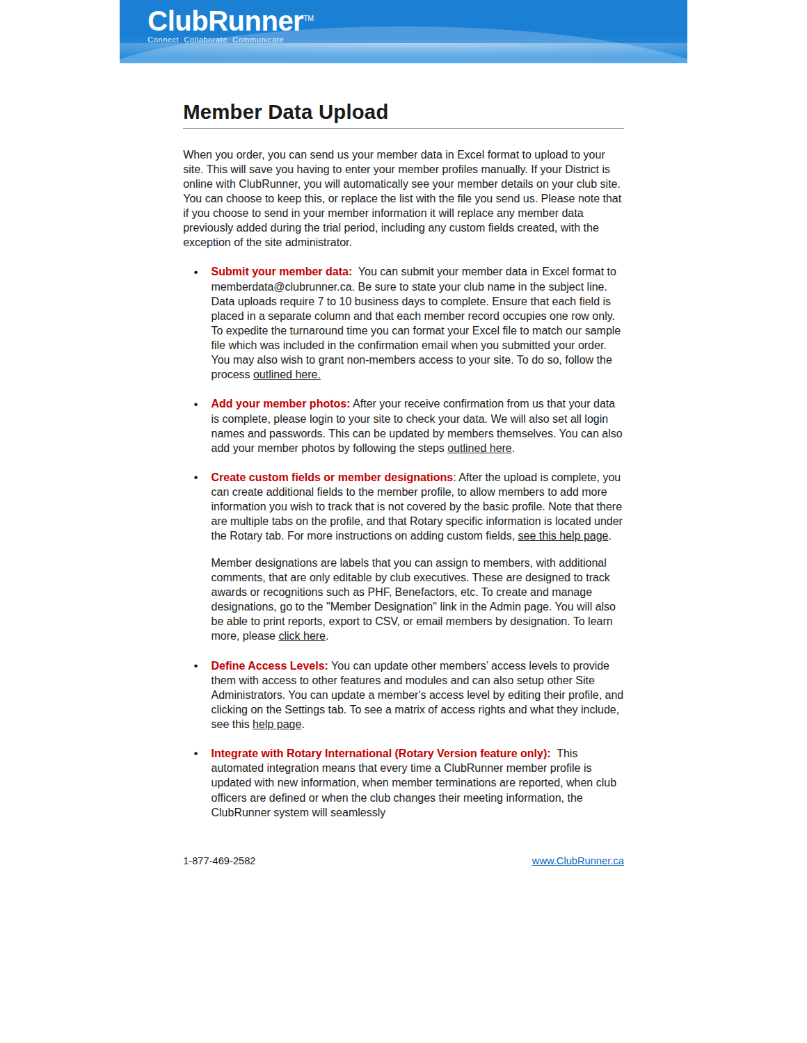Club Runner TM
Connect Collaborate Communicate
Member Data Upload
When you order, you can send us your member data in Excel format to upload to your site. This will save you having to enter your member profiles manually. If your District is online with ClubRunner, you will automatically see your member details on your club site. You can choose to keep this, or replace the list with the file you send us. Please note that if you choose to send in your member information it will replace any member data previously added during the trial period, including any custom fields created, with the exception of the site administrator.
Submit your member data: You can submit your member data in Excel format to memberdata@clubrunner.ca. Be sure to state your club name in the subject line. Data uploads require 7 to 10 business days to complete. Ensure that each field is placed in a separate column and that each member record occupies one row only. To expedite the turnaround time you can format your Excel file to match our sample file which was included in the confirmation email when you submitted your order. You may also wish to grant non-members access to your site. To do so, follow the process outlined here.
Add your member photos: After your receive confirmation from us that your data is complete, please login to your site to check your data. We will also set all login names and passwords. This can be updated by members themselves. You can also add your member photos by following the steps outlined here.
Create custom fields or member designations: After the upload is complete, you can create additional fields to the member profile, to allow members to add more information you wish to track that is not covered by the basic profile. Note that there are multiple tabs on the profile, and that Rotary specific information is located under the Rotary tab. For more instructions on adding custom fields, see this help page.
Member designations are labels that you can assign to members, with additional comments, that are only editable by club executives. These are designed to track awards or recognitions such as PHF, Benefactors, etc. To create and manage designations, go to the "Member Designation" link in the Admin page. You will also be able to print reports, export to CSV, or email members by designation. To learn more, please click here.
Define Access Levels: You can update other members’ access levels to provide them with access to other features and modules and can also setup other Site Administrators. You can update a member's access level by editing their profile, and clicking on the Settings tab. To see a matrix of access rights and what they include, see this help page.
Integrate with Rotary International (Rotary Version feature only): This automated integration means that every time a ClubRunner member profile is updated with new information, when member terminations are reported, when club officers are defined or when the club changes their meeting information, the ClubRunner system will seamlessly
1-877-469-2582
www.ClubRunner.ca